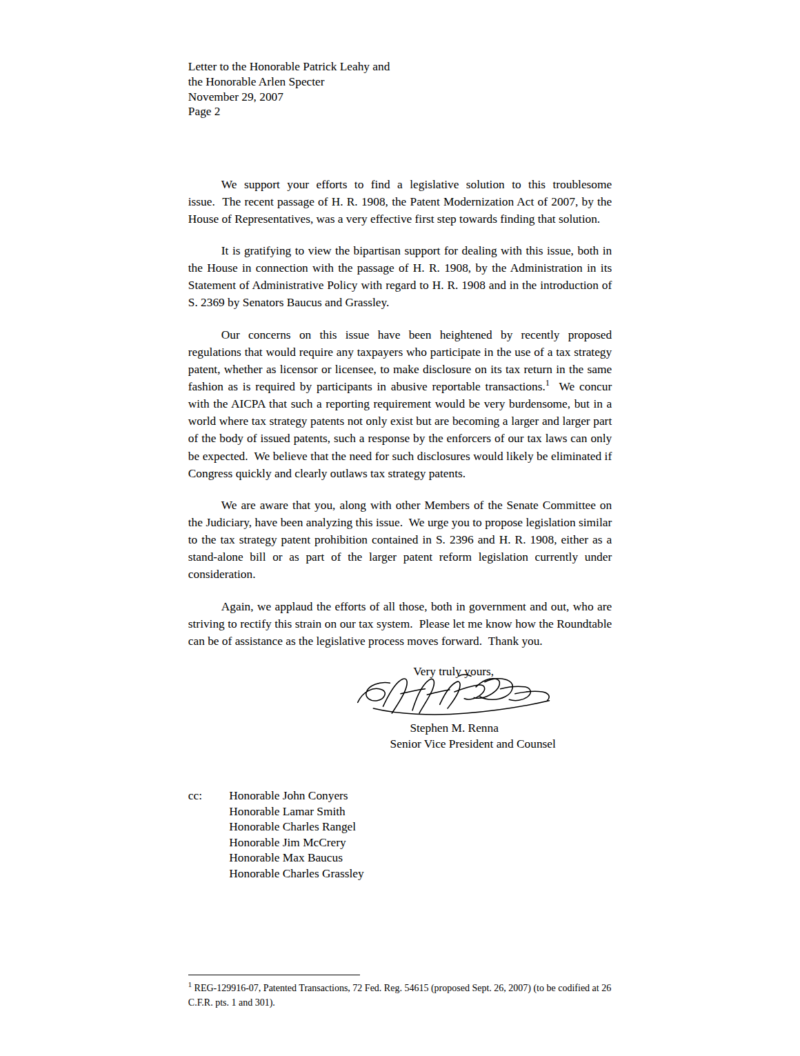Letter to the Honorable Patrick Leahy and
the Honorable Arlen Specter
November 29, 2007
Page 2
We support your efforts to find a legislative solution to this troublesome issue. The recent passage of H. R. 1908, the Patent Modernization Act of 2007, by the House of Representatives, was a very effective first step towards finding that solution.
It is gratifying to view the bipartisan support for dealing with this issue, both in the House in connection with the passage of H. R. 1908, by the Administration in its Statement of Administrative Policy with regard to H. R. 1908 and in the introduction of S. 2369 by Senators Baucus and Grassley.
Our concerns on this issue have been heightened by recently proposed regulations that would require any taxpayers who participate in the use of a tax strategy patent, whether as licensor or licensee, to make disclosure on its tax return in the same fashion as is required by participants in abusive reportable transactions.1 We concur with the AICPA that such a reporting requirement would be very burdensome, but in a world where tax strategy patents not only exist but are becoming a larger and larger part of the body of issued patents, such a response by the enforcers of our tax laws can only be expected. We believe that the need for such disclosures would likely be eliminated if Congress quickly and clearly outlaws tax strategy patents.
We are aware that you, along with other Members of the Senate Committee on the Judiciary, have been analyzing this issue. We urge you to propose legislation similar to the tax strategy patent prohibition contained in S. 2396 and H. R. 1908, either as a stand-alone bill or as part of the larger patent reform legislation currently under consideration.
Again, we applaud the efforts of all those, both in government and out, who are striving to rectify this strain on our tax system. Please let me know how the Roundtable can be of assistance as the legislative process moves forward. Thank you.
Very truly yours,
Stephen M. Renna
Senior Vice President and Counsel
| cc: | Honorable John Conyers |
| | Honorable Lamar Smith |
| | Honorable Charles Rangel |
| | Honorable Jim McCrery |
| | Honorable Max Baucus |
| | Honorable Charles Grassley |
1 REG-129916-07, Patented Transactions, 72 Fed. Reg. 54615 (proposed Sept. 26, 2007) (to be codified at 26 C.F.R. pts. 1 and 301).